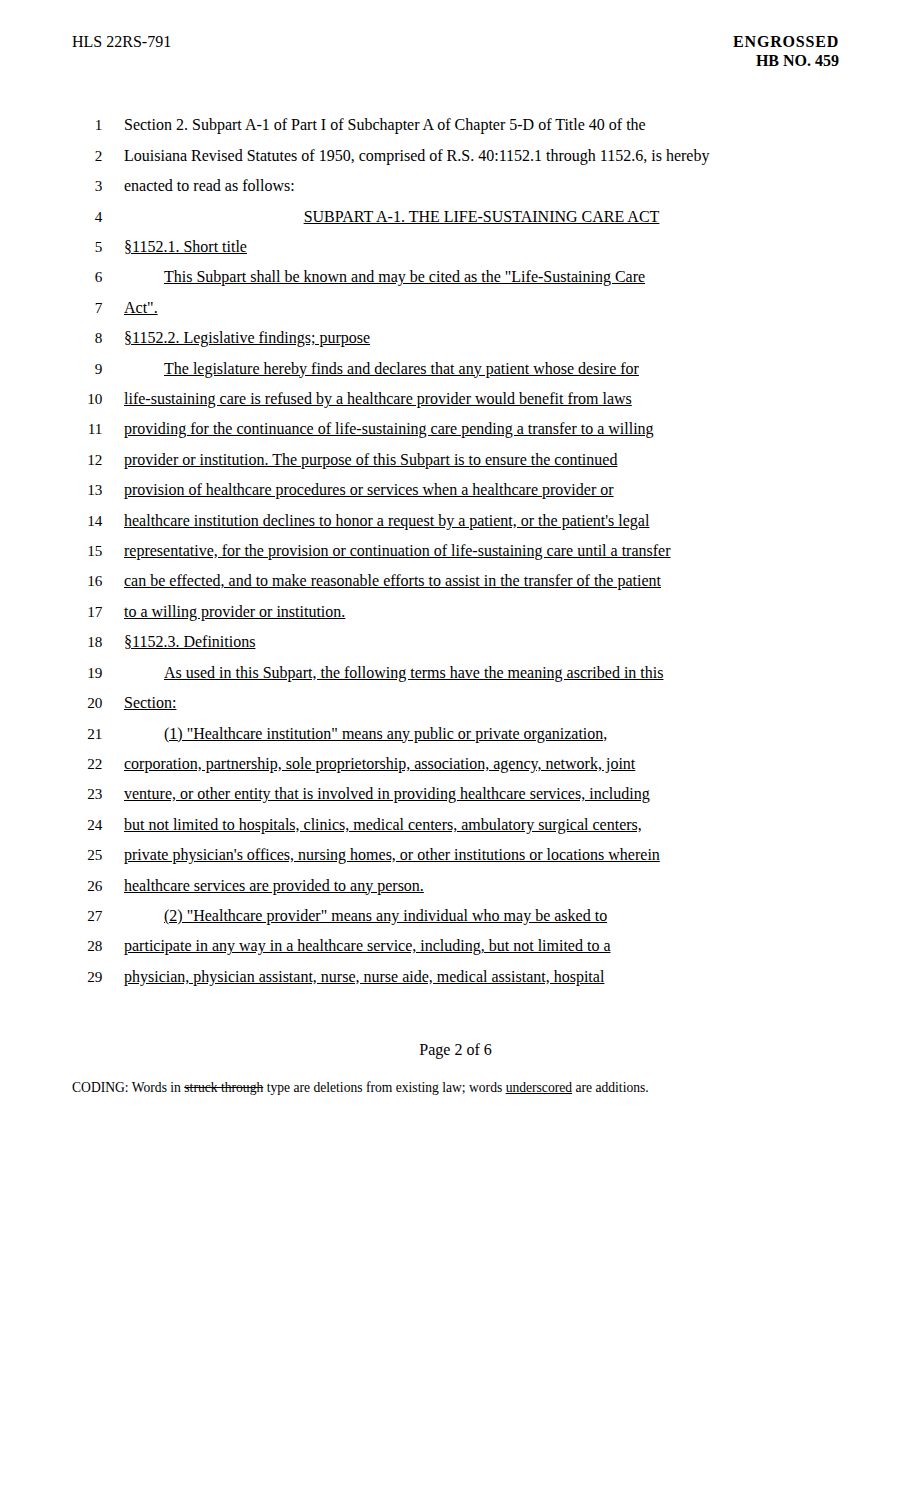HLS 22RS-791
ENGROSSED HB NO. 459
Section 2. Subpart A-1 of Part I of Subchapter A of Chapter 5-D of Title 40 of the
Louisiana Revised Statutes of 1950, comprised of R.S. 40:1152.1 through 1152.6, is hereby
enacted to read as follows:
SUBPART A-1. THE LIFE-SUSTAINING CARE ACT
§1152.1. Short title
This Subpart shall be known and may be cited as the "Life-Sustaining Care
Act".
§1152.2. Legislative findings; purpose
The legislature hereby finds and declares that any patient whose desire for
life-sustaining care is refused by a healthcare provider would benefit from laws
providing for the continuance of life-sustaining care pending a transfer to a willing
provider or institution. The purpose of this Subpart is to ensure the continued
provision of healthcare procedures or services when a healthcare provider or
healthcare institution declines to honor a request by a patient, or the patient's legal
representative, for the provision or continuation of life-sustaining care until a transfer
can be effected, and to make reasonable efforts to assist in the transfer of the patient
to a willing provider or institution.
§1152.3. Definitions
As used in this Subpart, the following terms have the meaning ascribed in this
Section:
(1) "Healthcare institution" means any public or private organization,
corporation, partnership, sole proprietorship, association, agency, network, joint
venture, or other entity that is involved in providing healthcare services, including
but not limited to hospitals, clinics, medical centers, ambulatory surgical centers,
private physician's offices, nursing homes, or other institutions or locations wherein
healthcare services are provided to any person.
(2) "Healthcare provider" means any individual who may be asked to
participate in any way in a healthcare service, including, but not limited to a
physician, physician assistant, nurse, nurse aide, medical assistant, hospital
Page 2 of 6
CODING: Words in struck through type are deletions from existing law; words underscored are additions.